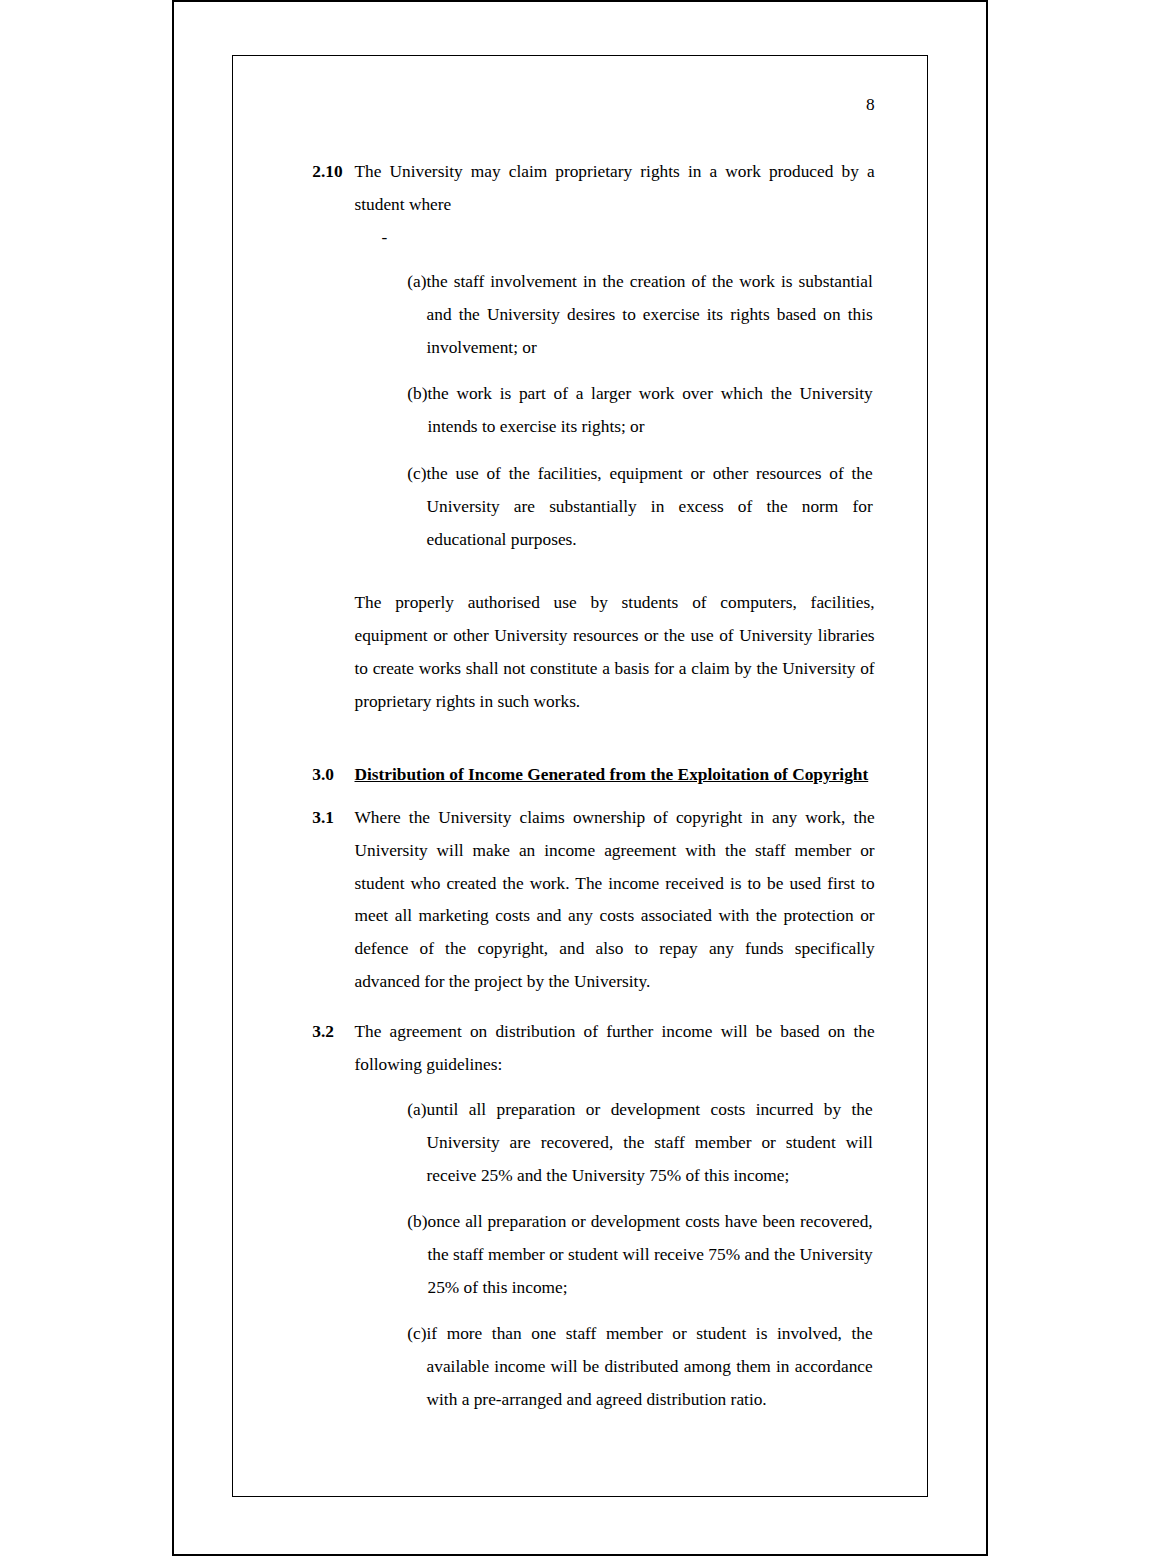8
2.10
The University may claim proprietary rights in a work produced by a student where
-
(a) the staff involvement in the creation of the work is substantial and the University desires to exercise its rights based on this involvement; or
(b) the work is part of a larger work over which the University intends to exercise its rights; or
(c) the use of the facilities, equipment or other resources of the University are substantially in excess of the norm for educational purposes.
The properly authorised use by students of computers, facilities, equipment or other University resources or the use of University libraries to create works shall not constitute a basis for a claim by the University of proprietary rights in such works.
3.0
Distribution of Income Generated from the Exploitation of Copyright
3.1
Where the University claims ownership of copyright in any work, the University will make an income agreement with the staff member or student who created the work. The income received is to be used first to meet all marketing costs and any costs associated with the protection or defence of the copyright, and also to repay any funds specifically advanced for the project by the University.
3.2
The agreement on distribution of further income will be based on the following guidelines:
(a) until all preparation or development costs incurred by the University are recovered, the staff member or student will receive 25% and the University 75% of this income;
(b) once all preparation or development costs have been recovered, the staff member or student will receive 75% and the University 25% of this income;
(c) if more than one staff member or student is involved, the available income will be distributed among them in accordance with a pre-arranged and agreed distribution ratio.